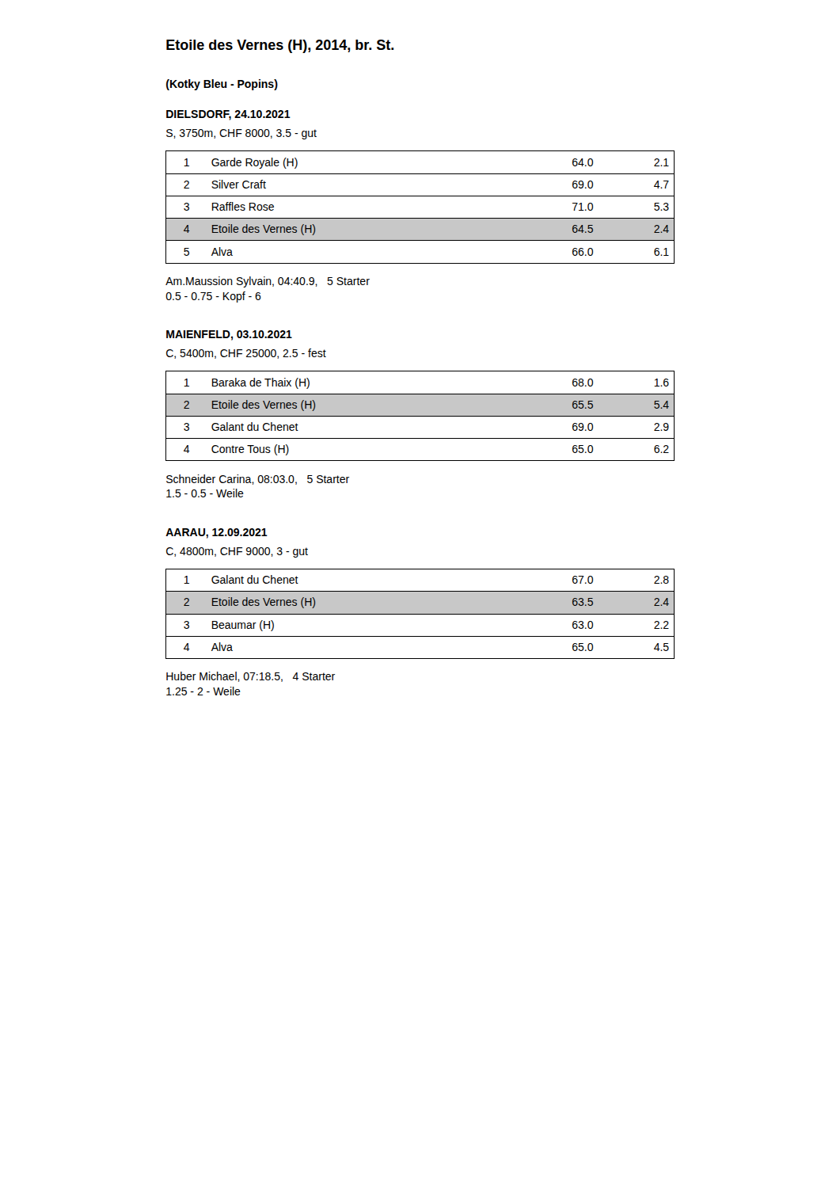Etoile des Vernes (H), 2014, br. St.
(Kotky Bleu - Popins)
DIELSDORF, 24.10.2021
S, 3750m, CHF 8000, 3.5 - gut
| 1 | Garde Royale (H) | 64.0 | 2.1 |
| 2 | Silver Craft | 69.0 | 4.7 |
| 3 | Raffles Rose | 71.0 | 5.3 |
| 4 | Etoile des Vernes (H) | 64.5 | 2.4 |
| 5 | Alva | 66.0 | 6.1 |
Am.Maussion Sylvain, 04:40.9, 5 Starter 0.5 - 0.75 - Kopf - 6
MAIENFELD, 03.10.2021
C, 5400m, CHF 25000, 2.5 - fest
| 1 | Baraka de Thaix (H) | 68.0 | 1.6 |
| 2 | Etoile des Vernes (H) | 65.5 | 5.4 |
| 3 | Galant du Chenet | 69.0 | 2.9 |
| 4 | Contre Tous (H) | 65.0 | 6.2 |
Schneider Carina, 08:03.0, 5 Starter 1.5 - 0.5 - Weile
AARAU, 12.09.2021
C, 4800m, CHF 9000, 3 - gut
| 1 | Galant du Chenet | 67.0 | 2.8 |
| 2 | Etoile des Vernes (H) | 63.5 | 2.4 |
| 3 | Beaumar (H) | 63.0 | 2.2 |
| 4 | Alva | 65.0 | 4.5 |
Huber Michael, 07:18.5, 4 Starter 1.25 - 2 - Weile